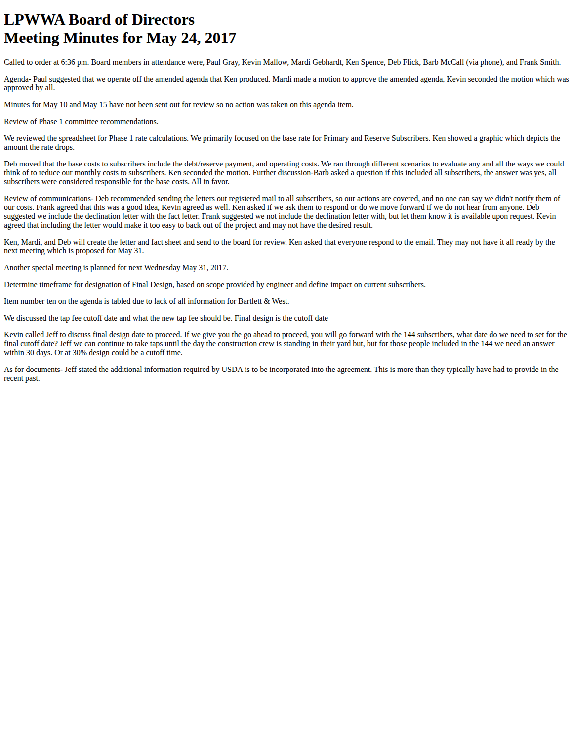LPWWA Board of Directors
Meeting Minutes for May 24, 2017
Called to order at 6:36 pm. Board members in attendance were, Paul Gray, Kevin Mallow, Mardi Gebhardt, Ken Spence, Deb Flick, Barb McCall (via phone), and Frank Smith.
Agenda- Paul suggested that we operate off the amended agenda that Ken produced. Mardi made a motion to approve the amended agenda, Kevin seconded the motion which was approved by all.
Minutes for May 10 and May 15 have not been sent out for review so no action was taken on this agenda item.
Review of Phase 1 committee recommendations.
We reviewed the spreadsheet for Phase 1 rate calculations. We primarily focused on the base rate for Primary and Reserve Subscribers. Ken showed a graphic which depicts the amount the rate drops.
Deb moved that the base costs to subscribers include the debt/reserve payment, and operating costs. We ran through different scenarios to evaluate any and all the ways we could think of to reduce our monthly costs to subscribers. Ken seconded the motion. Further discussion-Barb asked a question if this included all subscribers, the answer was yes, all subscribers were considered responsible for the base costs. All in favor.
Review of communications- Deb recommended sending the letters out registered mail to all subscribers, so our actions are covered, and no one can say we didn't notify them of our costs. Frank agreed that this was a good idea, Kevin agreed as well. Ken asked if we ask them to respond or do we move forward if we do not hear from anyone. Deb suggested we include the declination letter with the fact letter. Frank suggested we not include the declination letter with, but let them know it is available upon request. Kevin agreed that including the letter would make it too easy to back out of the project and may not have the desired result.
Ken, Mardi, and Deb will create the letter and fact sheet and send to the board for review. Ken asked that everyone respond to the email. They may not have it all ready by the next meeting which is proposed for May 31.
Another special meeting is planned for next Wednesday May 31, 2017.
Determine timeframe for designation of Final Design, based on scope provided by engineer and define impact on current subscribers.
Item number ten on the agenda is tabled due to lack of all information for Bartlett & West.
We discussed the tap fee cutoff date and what the new tap fee should be. Final design is the cutoff date
Kevin called Jeff to discuss final design date to proceed. If we give you the go ahead to proceed, you will go forward with the 144 subscribers, what date do we need to set for the final cutoff date? Jeff we can continue to take taps until the day the construction crew is standing in their yard but, but for those people included in the 144 we need an answer within 30 days. Or at 30% design could be a cutoff time.
As for documents- Jeff stated the additional information required by USDA is to be incorporated into the agreement. This is more than they typically have had to provide in the recent past.